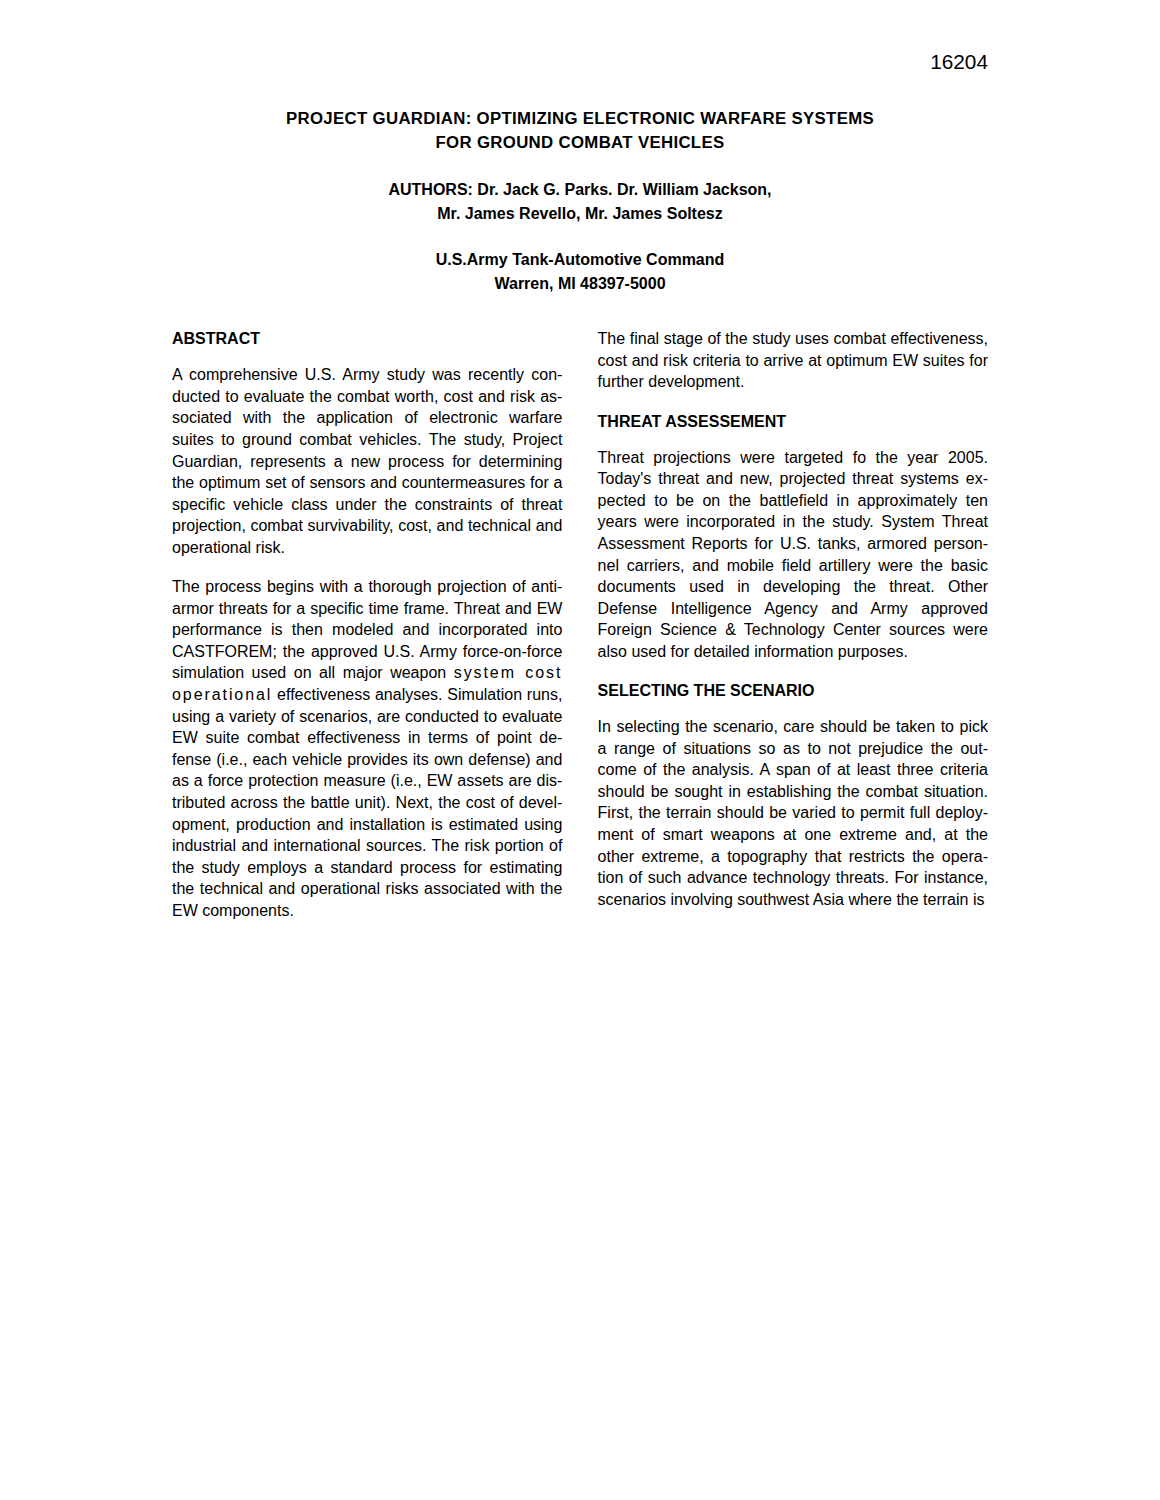16204
Project Guardian: Optimizing Electronic Warfare Systems
for Ground Combat Vehicles
AUTHORS: Dr. Jack G. Parks. Dr. William Jackson,
Mr. James Revello, Mr. James Soltesz
U.S.Army Tank-Automotive Command
Warren, MI 48397-5000
Abstract
A comprehensive U.S. Army study was recently conducted to evaluate the combat worth, cost and risk associated with the application of electronic warfare suites to ground combat vehicles. The study, Project Guardian, represents a new process for determining the optimum set of sensors and countermeasures for a specific vehicle class under the constraints of threat projection, combat survivability, cost, and technical and operational risk.
The process begins with a thorough projection of anti-armor threats for a specific time frame. Threat and EW performance is then modeled and incorporated into CASTFOREM; the approved U.S. Army force-on-force simulation used on all major weapon system cost operational effectiveness analyses. Simulation runs, using a variety of scenarios, are conducted to evaluate EW suite combat effectiveness in terms of point defense (i.e., each vehicle provides its own defense) and as a force protection measure (i.e., EW assets are distributed across the battle unit). Next, the cost of development, production and installation is estimated using industrial and international sources. The risk portion of the study employs a standard process for estimating the technical and operational risks associated with the EW components.
The final stage of the study uses combat effectiveness, cost and risk criteria to arrive at optimum EW suites for further development.
Threat Assessement
Threat projections were targeted fo the year 2005. Today's threat and new, projected threat systems expected to be on the battlefield in approximately ten years were incorporated in the study. System Threat Assessment Reports for U.S. tanks, armored personnel carriers, and mobile field artillery were the basic documents used in developing the threat. Other Defense Intelligence Agency and Army approved Foreign Science & Technology Center sources were also used for detailed information purposes.
Selecting the Scenario
In selecting the scenario, care should be taken to pick a range of situations so as to not prejudice the outcome of the analysis. A span of at least three criteria should be sought in establishing the combat situation. First, the terrain should be varied to permit full deployment of smart weapons at one extreme and, at the other extreme, a topography that restricts the operation of such advance technology threats. For instance, scenarios involving southwest Asia where the terrain is